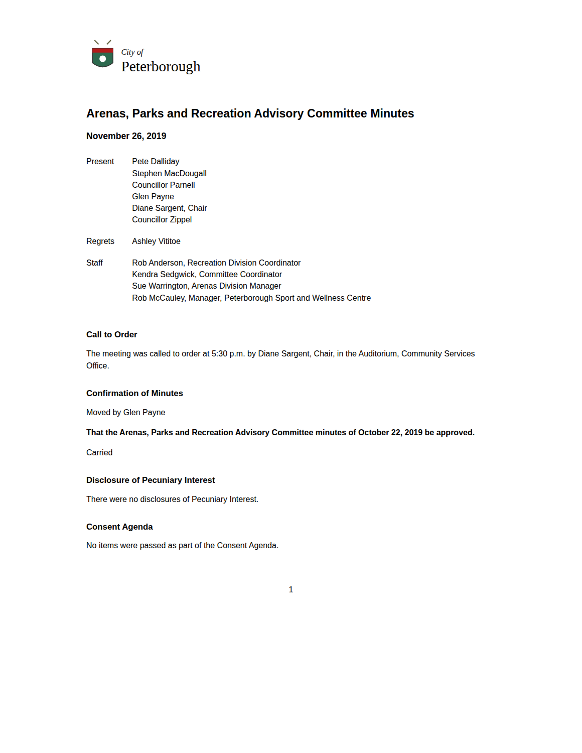Arenas, Parks and Recreation Advisory Committee Minutes
November 26, 2019
| Present | Pete Dalliday Stephen MacDougall Councillor Parnell Glen Payne Diane Sargent, Chair Councillor Zippel |
| Regrets | Ashley Vititoe |
| Staff | Rob Anderson, Recreation Division Coordinator Kendra Sedgwick, Committee Coordinator Sue Warrington, Arenas Division Manager Rob McCauley, Manager, Peterborough Sport and Wellness Centre |
Call to Order
The meeting was called to order at 5:30 p.m. by Diane Sargent, Chair, in the Auditorium, Community Services Office.
Confirmation of Minutes
Moved by Glen Payne
That the Arenas, Parks and Recreation Advisory Committee minutes of October 22, 2019 be approved.
Carried
Disclosure of Pecuniary Interest
There were no disclosures of Pecuniary Interest.
Consent Agenda
No items were passed as part of the Consent Agenda.
1